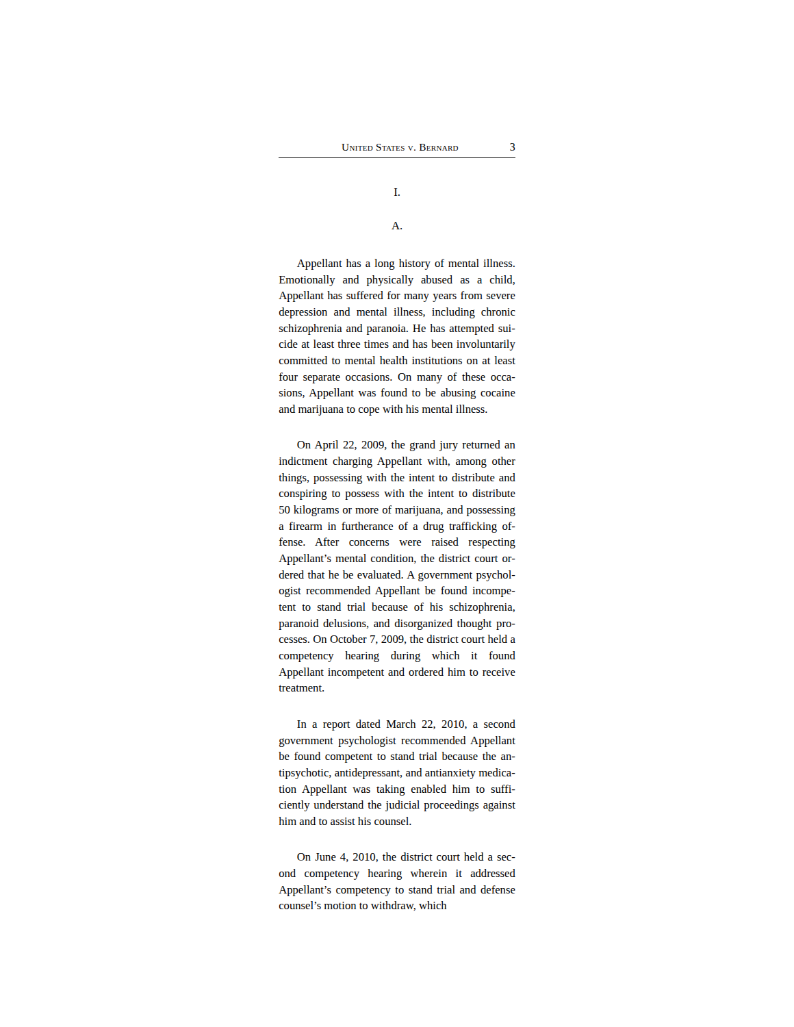United States v. Bernard 3
I.
A.
Appellant has a long history of mental illness. Emotionally and physically abused as a child, Appellant has suffered for many years from severe depression and mental illness, including chronic schizophrenia and paranoia. He has attempted suicide at least three times and has been involuntarily committed to mental health institutions on at least four separate occasions. On many of these occasions, Appellant was found to be abusing cocaine and marijuana to cope with his mental illness.
On April 22, 2009, the grand jury returned an indictment charging Appellant with, among other things, possessing with the intent to distribute and conspiring to possess with the intent to distribute 50 kilograms or more of marijuana, and possessing a firearm in furtherance of a drug trafficking offense. After concerns were raised respecting Appellant’s mental condition, the district court ordered that he be evaluated. A government psychologist recommended Appellant be found incompetent to stand trial because of his schizophrenia, paranoid delusions, and disorganized thought processes. On October 7, 2009, the district court held a competency hearing during which it found Appellant incompetent and ordered him to receive treatment.
In a report dated March 22, 2010, a second government psychologist recommended Appellant be found competent to stand trial because the antipsychotic, antidepressant, and antianxiety medication Appellant was taking enabled him to sufficiently understand the judicial proceedings against him and to assist his counsel.
On June 4, 2010, the district court held a second competency hearing wherein it addressed Appellant’s competency to stand trial and defense counsel’s motion to withdraw, which